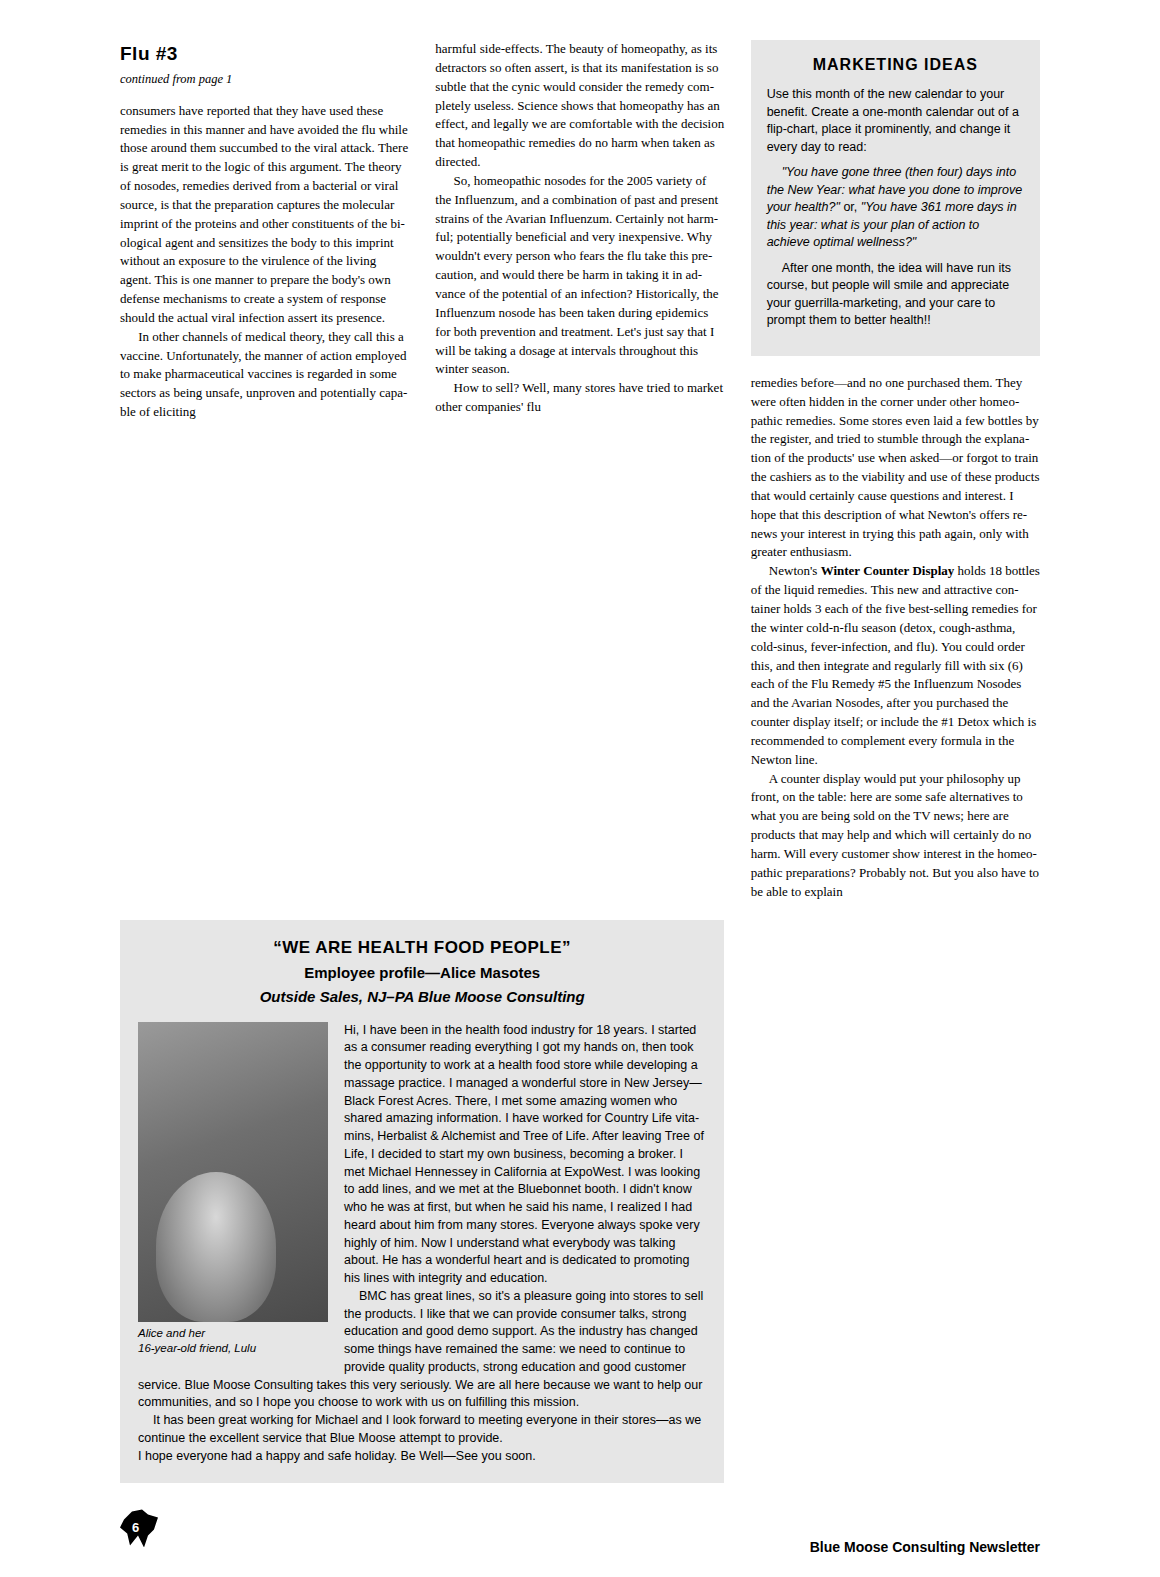Flu #3
continued from page 1
consumers have reported that they have used these remedies in this manner and have avoided the flu while those around them succumbed to the viral attack. There is great merit to the logic of this argument. The theory of nosodes, remedies derived from a bacterial or viral source, is that the preparation captures the molecular imprint of the proteins and other constituents of the biological agent and sensitizes the body to this imprint without an exposure to the virulence of the living agent. This is one manner to prepare the body's own defense mechanisms to create a system of response should the actual viral infection assert its presence.
In other channels of medical theory, they call this a vaccine. Unfortunately, the manner of action employed to make pharmaceutical vaccines is regarded in some sectors as being unsafe, unproven and potentially capable of eliciting
harmful side-effects. The beauty of homeopathy, as its detractors so often assert, is that its manifestation is so subtle that the cynic would consider the remedy completely useless. Science shows that homeopathy has an effect, and legally we are comfortable with the decision that homeopathic remedies do no harm when taken as directed.
So, homeopathic nosodes for the 2005 variety of the Influenzum, and a combination of past and present strains of the Avarian Influenzum. Certainly not harmful; potentially beneficial and very inexpensive. Why wouldn't every person who fears the flu take this precaution, and would there be harm in taking it in advance of the potential of an infection? Historically, the Influenzum nosode has been taken during epidemics for both prevention and treatment. Let's just say that I will be taking a dosage at intervals throughout this winter season.
How to sell? Well, many stores have tried to market other companies' flu
MARKETING IDEAS
Use this month of the new calendar to your benefit. Create a one-month calendar out of a flip-chart, place it prominently, and change it every day to read:
"You have gone three (then four) days into the New Year: what have you done to improve your health?" or, "You have 361 more days in this year: what is your plan of action to achieve optimal wellness?"
After one month, the idea will have run its course, but people will smile and appreciate your guerrilla-marketing, and your care to prompt them to better health!!
remedies before—and no one purchased them. They were often hidden in the corner under other homeopathic remedies. Some stores even laid a few bottles by the register, and tried to stumble through the explanation of the products' use when asked—or forgot to train the cashiers as to the viability and use of these products that would certainly cause questions and interest. I hope that this description of what Newton's offers renews your interest in trying this path again, only with greater enthusiasm.
Newton's Winter Counter Display holds 18 bottles of the liquid remedies. This new and attractive container holds 3 each of the five best-selling remedies for the winter cold-n-flu season (detox, cough-asthma, cold-sinus, fever-infection, and flu). You could order this, and then integrate and regularly fill with six (6) each of the Flu Remedy #5 the Influenzum Nosodes and the Avarian Nosodes, after you purchased the counter display itself; or include the #1 Detox which is recommended to complement every formula in the Newton line.
A counter display would put your philosophy up front, on the table: here are some safe alternatives to what you are being sold on the TV news; here are products that may help and which will certainly do no harm. Will every customer show interest in the homeopathic preparations? Probably not. But you also have to be able to explain
“WE ARE HEALTH FOOD PEOPLE”
Employee profile—Alice Masotes
Outside Sales, NJ–PA Blue Moose Consulting
Alice and her
16-year-old friend, Lulu
Hi, I have been in the health food industry for 18 years. I started as a consumer reading everything I got my hands on, then took the opportunity to work at a health food store while developing a massage practice. I managed a wonderful store in New Jersey—Black Forest Acres. There, I met some amazing women who shared amazing information. I have worked for Country Life vitamins, Herbalist & Alchemist and Tree of Life. After leaving Tree of Life, I decided to start my own business, becoming a broker. I met Michael Hennessey in California at ExpoWest. I was looking to add lines, and we met at the Bluebonnet booth. I didn't know who he was at first, but when he said his name, I realized I had heard about him from many stores. Everyone always spoke very highly of him. Now I understand what everybody was talking about. He has a wonderful heart and is dedicated to promoting his lines with integrity and education.
BMC has great lines, so it's a pleasure going into stores to sell the products. I like that we can provide consumer talks, strong education and good demo support. As the industry has changed some things have remained the same: we need to continue to provide quality products, strong education and good customer service. Blue Moose Consulting takes this very seriously. We are all here because we want to help our communities, and so I hope you choose to work with us on fulfilling this mission.
It has been great working for Michael and I look forward to meeting everyone in their stores—as we continue the excellent service that Blue Moose attempt to provide.
I hope everyone had a happy and safe holiday. Be Well—See you soon.
6
Blue Moose Consulting Newsletter